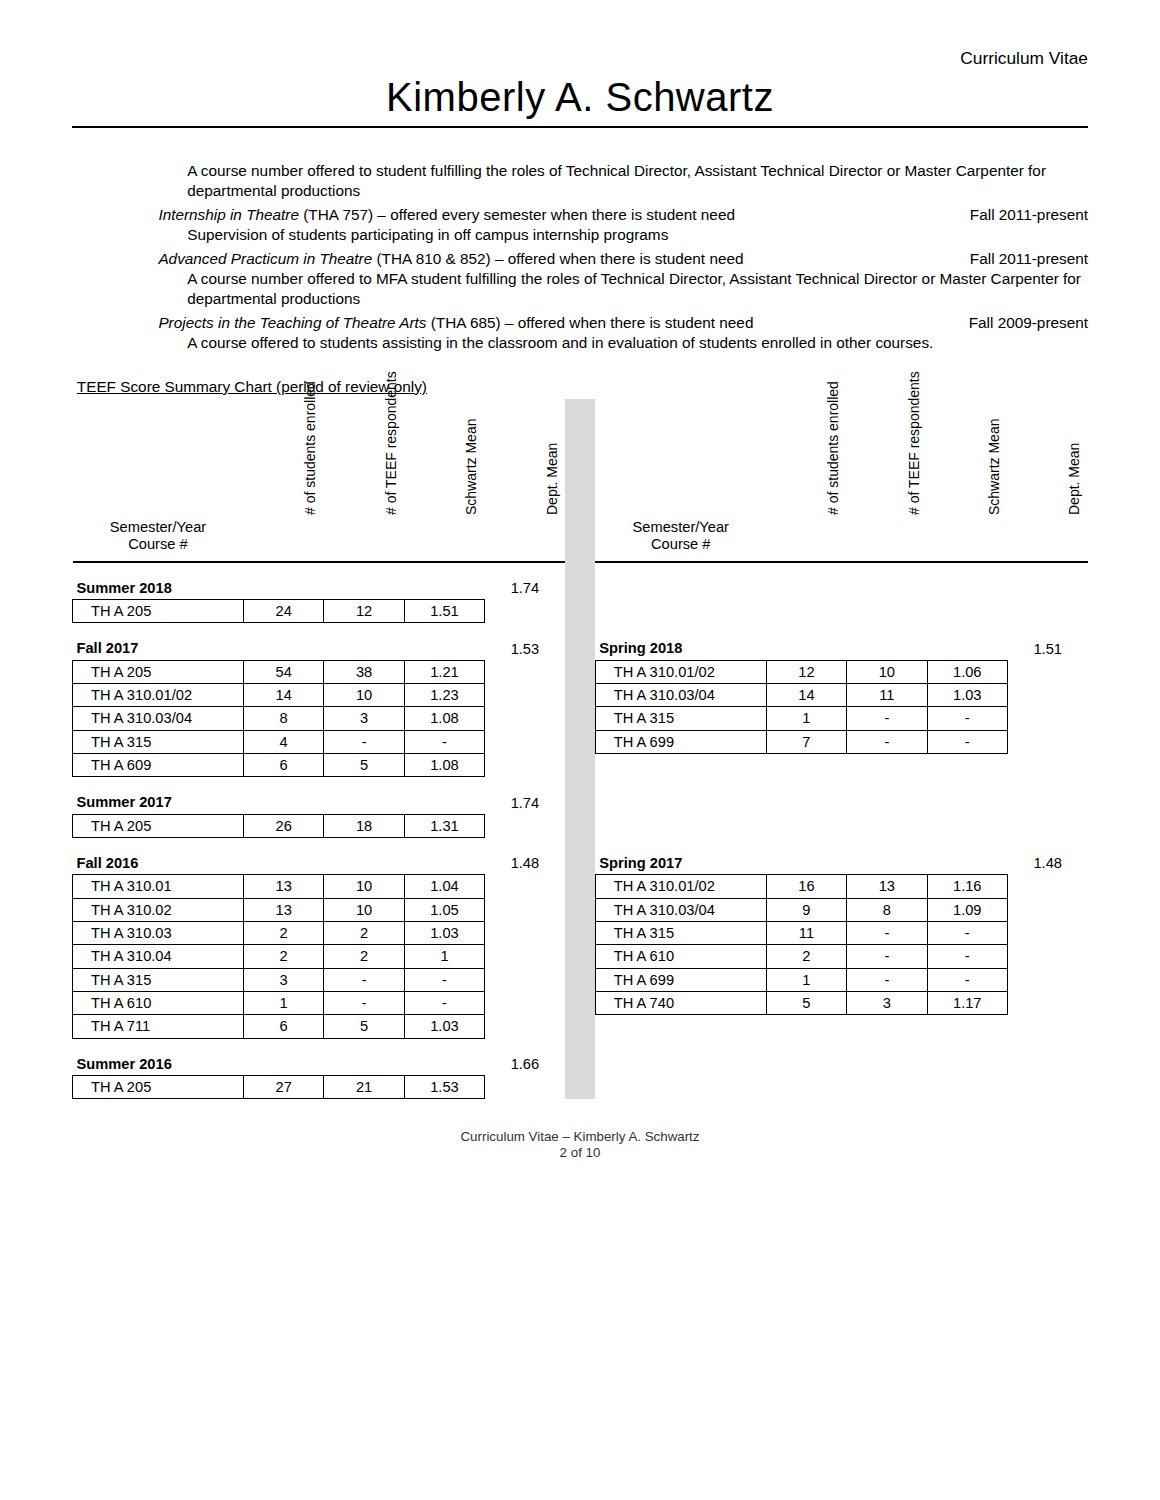Curriculum Vitae
Kimberly A. Schwartz
A course number offered to student fulfilling the roles of Technical Director, Assistant Technical Director or Master Carpenter for departmental productions
Internship in Theatre (THA 757) – offered every semester when there is student need
Fall 2011-present
Supervision of students participating in off campus internship programs
Advanced Practicum in Theatre (THA 810 & 852) – offered when there is student need
Fall 2011-present
A course number offered to MFA student fulfilling the roles of Technical Director, Assistant Technical Director or Master Carpenter for departmental productions
Projects in the Teaching of Theatre Arts (THA 685) – offered when there is student need
Fall 2009-present
A course offered to students assisting in the classroom and in evaluation of students enrolled in other courses.
TEEF Score Summary Chart (period of review only)
| | # of students enrolled | # of TEEF respondents | Schwartz Mean | Dept. Mean | | | # of students enrolled | # of TEEF respondents | Schwartz Mean | Dept. Mean |
| Semester/Year Course # | | | | | | Semester/Year Course # | | | | |
| Summer 2018 | | | | 1.74 | | | | | | |
| TH A 205 | 24 | 12 | 1.51 | | | | | | | |
| Fall 2017 | | | | 1.53 | | Spring 2018 | | | | 1.51 |
| TH A 205 | 54 | 38 | 1.21 | | | TH A 310.01/02 | 12 | 10 | 1.06 | |
| TH A 310.01/02 | 14 | 10 | 1.23 | | | TH A 310.03/04 | 14 | 11 | 1.03 | |
| TH A 310.03/04 | 8 | 3 | 1.08 | | | TH A 315 | 1 | - | - | |
| TH A 315 | 4 | - | - | | | TH A 699 | 7 | - | - | |
| TH A 609 | 6 | 5 | 1.08 | | | | | | | |
| Summer 2017 | | | | 1.74 | | | | | | |
| TH A 205 | 26 | 18 | 1.31 | | | | | | | |
| Fall 2016 | | | | 1.48 | | Spring 2017 | | | | 1.48 |
| TH A 310.01 | 13 | 10 | 1.04 | | | TH A 310.01/02 | 16 | 13 | 1.16 | |
| TH A 310.02 | 13 | 10 | 1.05 | | | TH A 310.03/04 | 9 | 8 | 1.09 | |
| TH A 310.03 | 2 | 2 | 1.03 | | | TH A 315 | 11 | - | - | |
| TH A 310.04 | 2 | 2 | 1 | | | TH A 610 | 2 | - | - | |
| TH A 315 | 3 | - | - | | | TH A 699 | 1 | - | - | |
| TH A 610 | 1 | - | - | | | TH A 740 | 5 | 3 | 1.17 | |
| TH A 711 | 6 | 5 | 1.03 | | | | | | | |
| Summer 2016 | | | | 1.66 | | | | | | |
| TH A 205 | 27 | 21 | 1.53 | | | | | | | |
Curriculum Vitae – Kimberly A. Schwartz
2 of 10